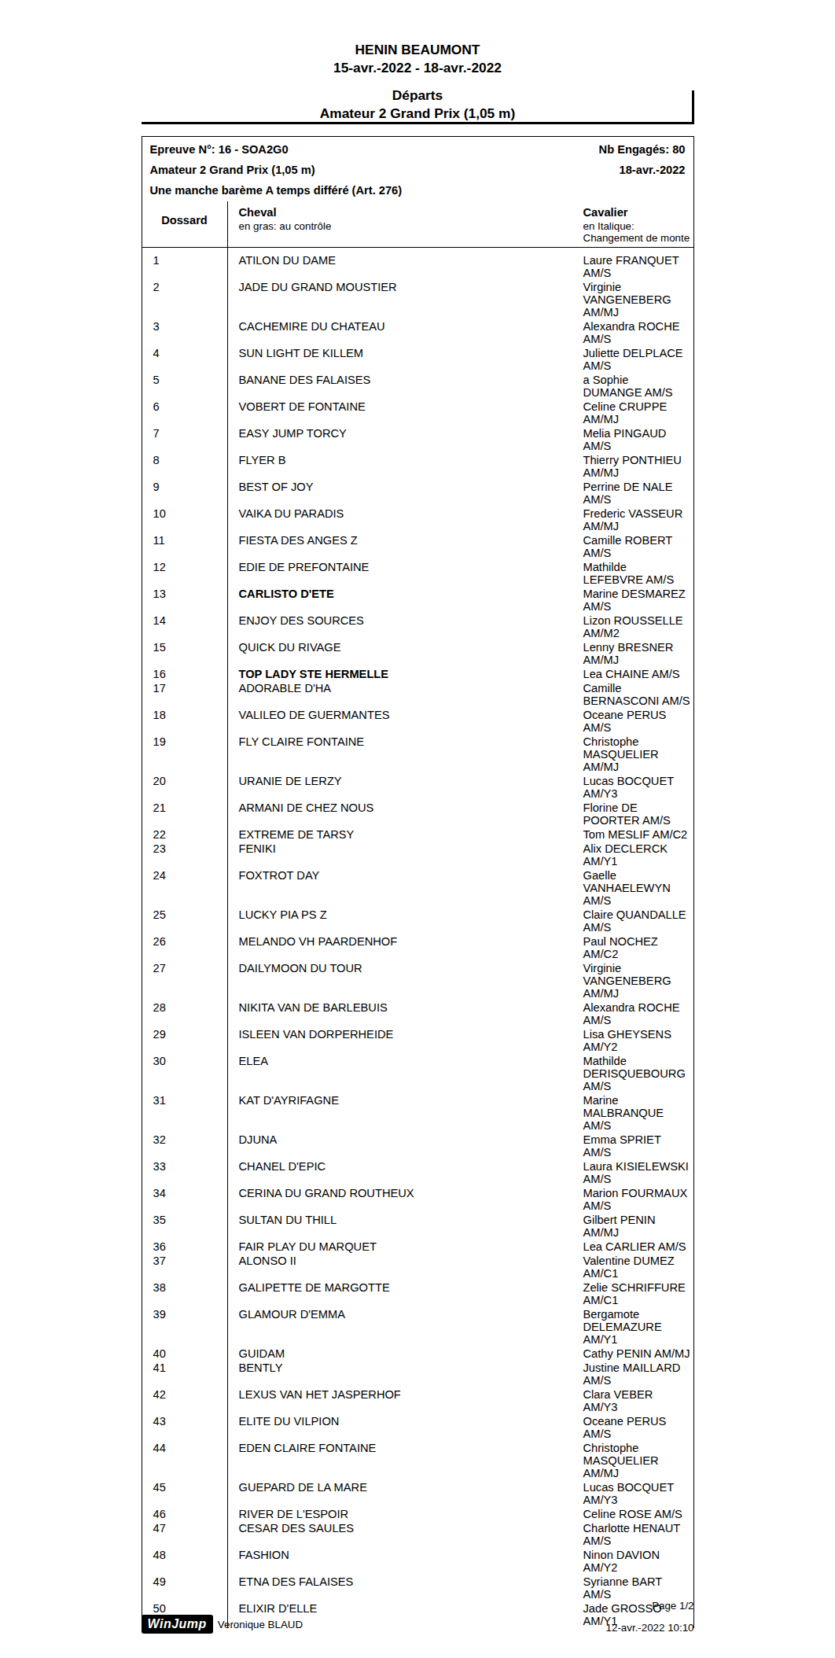HENIN BEAUMONT
15-avr.-2022 - 18-avr.-2022
Départs
Amateur 2 Grand Prix (1,05 m)
Epreuve N°: 16 - SOA2G0
Nb Engagés: 80
Amateur 2 Grand Prix (1,05 m)
18-avr.-2022
Une manche barème A temps différé (Art. 276)
| Dossard | Cheval en gras: au contrôle | Cavalier en Italique: Changement de monte |
| --- | --- | --- |
| 1 | ATILON DU DAME | Laure FRANQUET AM/S |
| 2 | JADE DU GRAND MOUSTIER | Virginie VANGENEBERG AM/MJ |
| 3 | CACHEMIRE DU CHATEAU | Alexandra ROCHE AM/S |
| 4 | SUN LIGHT DE KILLEM | Juliette DELPLACE AM/S |
| 5 | BANANE DES FALAISES | a Sophie DUMANGE AM/S |
| 6 | VOBERT DE FONTAINE | Celine CRUPPE AM/MJ |
| 7 | EASY JUMP TORCY | Melia PINGAUD AM/S |
| 8 | FLYER B | Thierry PONTHIEU AM/MJ |
| 9 | BEST OF JOY | Perrine DE NALE AM/S |
| 10 | VAIKA DU PARADIS | Frederic VASSEUR AM/MJ |
| 11 | FIESTA DES ANGES Z | Camille ROBERT AM/S |
| 12 | EDIE DE PREFONTAINE | Mathilde LEFEBVRE AM/S |
| 13 | CARLISTO D'ETE | Marine DESMAREZ AM/S |
| 14 | ENJOY DES SOURCES | Lizon ROUSSELLE AM/M2 |
| 15 | QUICK DU RIVAGE | Lenny BRESNER AM/MJ |
| 16 | TOP LADY STE HERMELLE | Lea CHAINE AM/S |
| 17 | ADORABLE D'HA | Camille BERNASCONI AM/S |
| 18 | VALILEO DE GUERMANTES | Oceane PERUS AM/S |
| 19 | FLY CLAIRE FONTAINE | Christophe MASQUELIER AM/MJ |
| 20 | URANIE DE LERZY | Lucas BOCQUET AM/Y3 |
| 21 | ARMANI DE CHEZ NOUS | Florine DE POORTER AM/S |
| 22 | EXTREME DE TARSY | Tom MESLIF AM/C2 |
| 23 | FENIKI | Alix DECLERCK AM/Y1 |
| 24 | FOXTROT DAY | Gaelle VANHAELEWYN AM/S |
| 25 | LUCKY PIA PS Z | Claire QUANDALLE AM/S |
| 26 | MELANDO VH PAARDENHOF | Paul NOCHEZ AM/C2 |
| 27 | DAILYMOON DU TOUR | Virginie VANGENEBERG AM/MJ |
| 28 | NIKITA VAN DE BARLEBUIS | Alexandra ROCHE AM/S |
| 29 | ISLEEN VAN DORPERHEIDE | Lisa GHEYSENS AM/Y2 |
| 30 | ELEA | Mathilde DERISQUEBOURG AM/S |
| 31 | KAT D'AYRIFAGNE | Marine MALBRANQUE AM/S |
| 32 | DJUNA | Emma SPRIET AM/S |
| 33 | CHANEL D'EPIC | Laura KISIELEWSKI AM/S |
| 34 | CERINA DU GRAND ROUTHEUX | Marion FOURMAUX AM/S |
| 35 | SULTAN DU THILL | Gilbert PENIN AM/MJ |
| 36 | FAIR PLAY DU MARQUET | Lea CARLIER AM/S |
| 37 | ALONSO II | Valentine DUMEZ AM/C1 |
| 38 | GALIPETTE DE MARGOTTE | Zelie SCHRIFFURE AM/C1 |
| 39 | GLAMOUR D'EMMA | Bergamote DELEMAZURE AM/Y1 |
| 40 | GUIDAM | Cathy PENIN AM/MJ |
| 41 | BENTLY | Justine MAILLARD AM/S |
| 42 | LEXUS VAN HET JASPERHOF | Clara VEBER AM/Y3 |
| 43 | ELITE DU VILPION | Oceane PERUS AM/S |
| 44 | EDEN CLAIRE FONTAINE | Christophe MASQUELIER AM/MJ |
| 45 | GUEPARD DE LA MARE | Lucas BOCQUET AM/Y3 |
| 46 | RIVER DE L'ESPOIR | Celine ROSE AM/S |
| 47 | CESAR DES SAULES | Charlotte HENAUT AM/S |
| 48 | FASHION | Ninon DAVION AM/Y2 |
| 49 | ETNA DES FALAISES | Syrianne BART AM/S |
| 50 | ELIXIR D'ELLE | Jade GROSSO AM/Y1 |
Page 1/2
WinJump Veronique BLAUD
12-avr.-2022 10:10